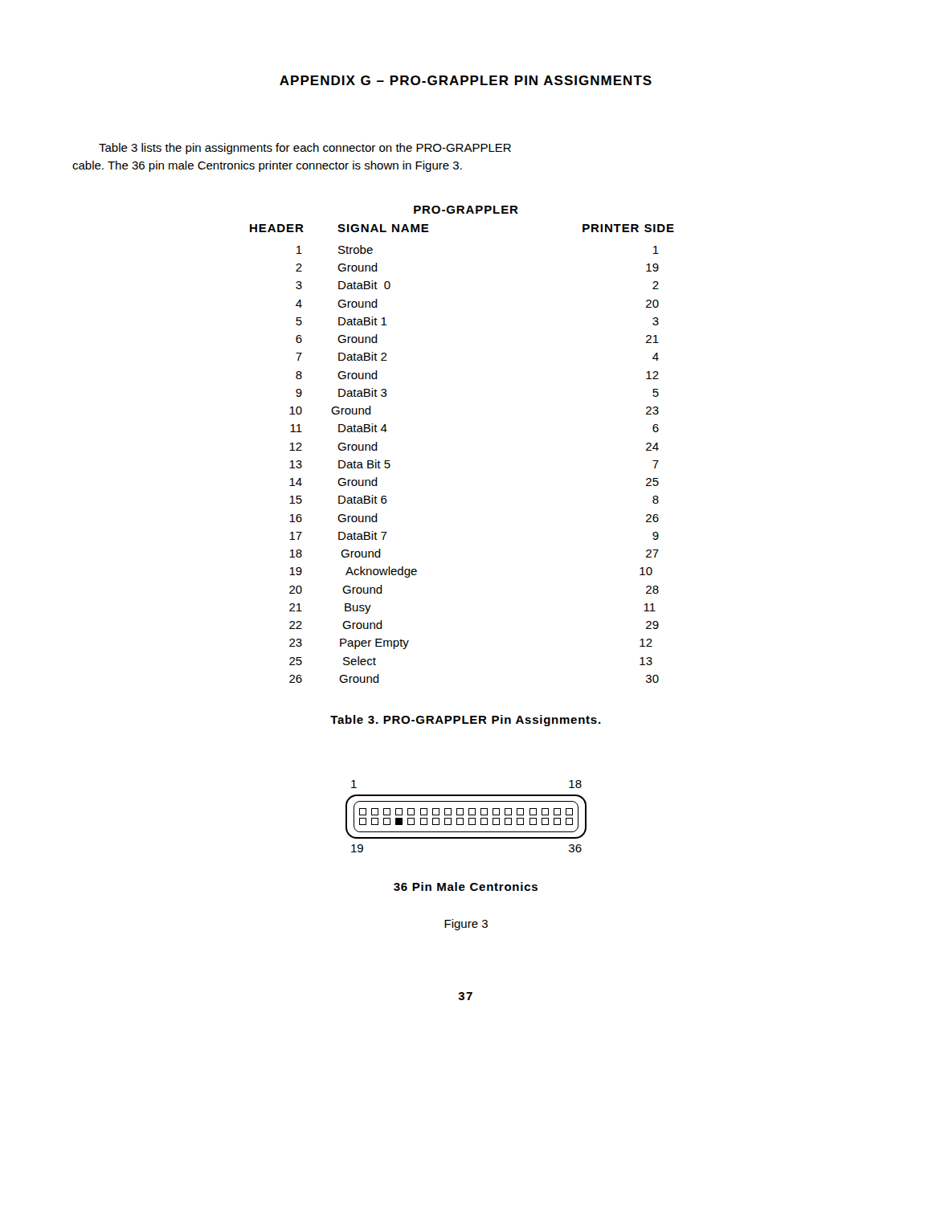APPENDIX G – PRO-GRAPPLER PIN ASSIGNMENTS
Table 3 lists the pin assignments for each connector on the PRO-GRAPPLER cable. The 36 pin male Centronics printer connector is shown in Figure 3.
PRO-GRAPPLER
| HEADER | SIGNAL NAME | PRINTER SIDE |
| --- | --- | --- |
| 1 | Strobe | 1 |
| 2 | Ground | 19 |
| 3 | DataBit 0 | 2 |
| 4 | Ground | 20 |
| 5 | DataBit 1 | 3 |
| 6 | Ground | 21 |
| 7 | DataBit 2 | 4 |
| 8 | Ground | 12 |
| 9 | DataBit 3 | 5 |
| 10 | Ground | 23 |
| 11 | DataBit 4 | 6 |
| 12 | Ground | 24 |
| 13 | Data Bit 5 | 7 |
| 14 | Ground | 25 |
| 15 | DataBit 6 | 8 |
| 16 | Ground | 26 |
| 17 | DataBit 7 | 9 |
| 18 | Ground | 27 |
| 19 | Acknowledge | 10 |
| 20 | Ground | 28 |
| 21 | Busy | 11 |
| 22 | Ground | 29 |
| 23 | Paper Empty | 12 |
| 25 | Select | 13 |
| 26 | Ground | 30 |
Table 3. PRO-GRAPPLER Pin Assignments.
118
1936
36 Pin Male Centronics
Figure 3
37